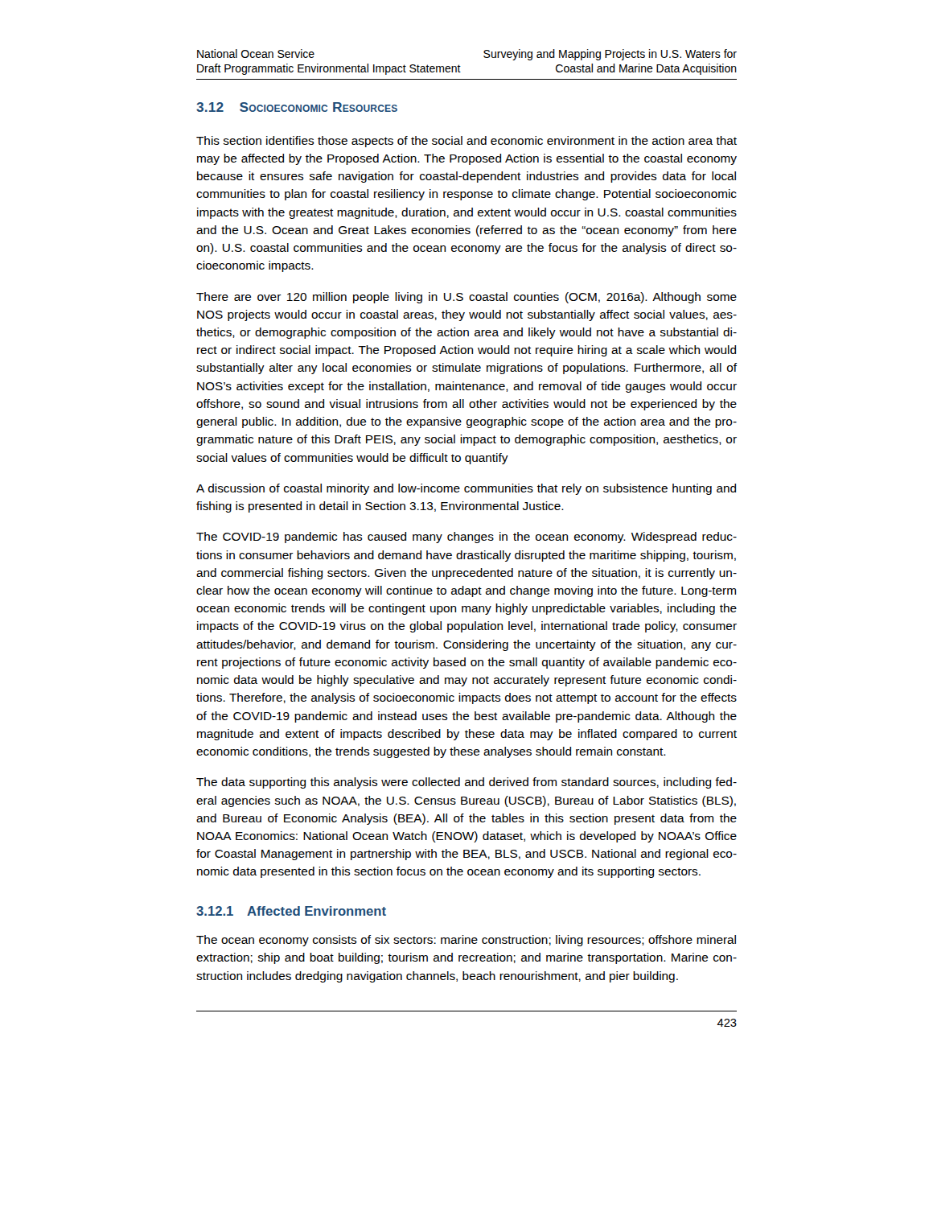National Ocean Service
Draft Programmatic Environmental Impact Statement
Surveying and Mapping Projects in U.S. Waters for
Coastal and Marine Data Acquisition
3.12 Socioeconomic Resources
This section identifies those aspects of the social and economic environment in the action area that may be affected by the Proposed Action. The Proposed Action is essential to the coastal economy because it ensures safe navigation for coastal-dependent industries and provides data for local communities to plan for coastal resiliency in response to climate change. Potential socioeconomic impacts with the greatest magnitude, duration, and extent would occur in U.S. coastal communities and the U.S. Ocean and Great Lakes economies (referred to as the “ocean economy” from here on). U.S. coastal communities and the ocean economy are the focus for the analysis of direct socioeconomic impacts.
There are over 120 million people living in U.S coastal counties (OCM, 2016a). Although some NOS projects would occur in coastal areas, they would not substantially affect social values, aesthetics, or demographic composition of the action area and likely would not have a substantial direct or indirect social impact. The Proposed Action would not require hiring at a scale which would substantially alter any local economies or stimulate migrations of populations. Furthermore, all of NOS’s activities except for the installation, maintenance, and removal of tide gauges would occur offshore, so sound and visual intrusions from all other activities would not be experienced by the general public. In addition, due to the expansive geographic scope of the action area and the programmatic nature of this Draft PEIS, any social impact to demographic composition, aesthetics, or social values of communities would be difficult to quantify
A discussion of coastal minority and low-income communities that rely on subsistence hunting and fishing is presented in detail in Section 3.13, Environmental Justice.
The COVID-19 pandemic has caused many changes in the ocean economy. Widespread reductions in consumer behaviors and demand have drastically disrupted the maritime shipping, tourism, and commercial fishing sectors. Given the unprecedented nature of the situation, it is currently unclear how the ocean economy will continue to adapt and change moving into the future. Long-term ocean economic trends will be contingent upon many highly unpredictable variables, including the impacts of the COVID-19 virus on the global population level, international trade policy, consumer attitudes/behavior, and demand for tourism. Considering the uncertainty of the situation, any current projections of future economic activity based on the small quantity of available pandemic economic data would be highly speculative and may not accurately represent future economic conditions. Therefore, the analysis of socioeconomic impacts does not attempt to account for the effects of the COVID-19 pandemic and instead uses the best available pre-pandemic data. Although the magnitude and extent of impacts described by these data may be inflated compared to current economic conditions, the trends suggested by these analyses should remain constant.
The data supporting this analysis were collected and derived from standard sources, including federal agencies such as NOAA, the U.S. Census Bureau (USCB), Bureau of Labor Statistics (BLS), and Bureau of Economic Analysis (BEA). All of the tables in this section present data from the NOAA Economics: National Ocean Watch (ENOW) dataset, which is developed by NOAA’s Office for Coastal Management in partnership with the BEA, BLS, and USCB. National and regional economic data presented in this section focus on the ocean economy and its supporting sectors.
3.12.1 Affected Environment
The ocean economy consists of six sectors: marine construction; living resources; offshore mineral extraction; ship and boat building; tourism and recreation; and marine transportation. Marine construction includes dredging navigation channels, beach renourishment, and pier building.
423